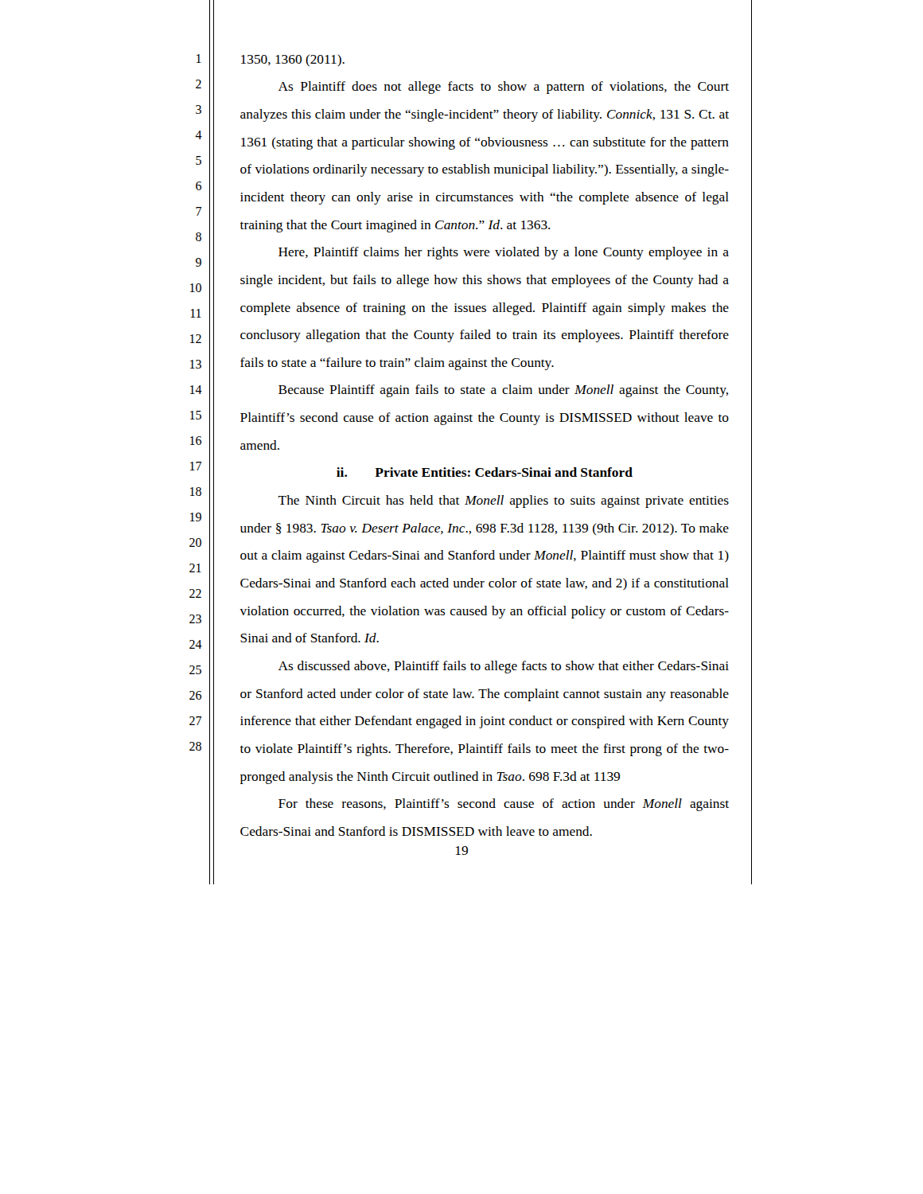1
2
3
4
5
6
7
8
9
10
11
12
13
14
15
16
17
18
19
20
21
22
23
24
25
26
27
28
1350, 1360 (2011).
As Plaintiff does not allege facts to show a pattern of violations, the Court analyzes this claim under the “single-incident” theory of liability. Connick, 131 S. Ct. at 1361 (stating that a particular showing of “obviousness … can substitute for the pattern of violations ordinarily necessary to establish municipal liability.”). Essentially, a single-incident theory can only arise in circumstances with “the complete absence of legal training that the Court imagined in Canton.” Id. at 1363.
Here, Plaintiff claims her rights were violated by a lone County employee in a single incident, but fails to allege how this shows that employees of the County had a complete absence of training on the issues alleged. Plaintiff again simply makes the conclusory allegation that the County failed to train its employees. Plaintiff therefore fails to state a “failure to train” claim against the County.
Because Plaintiff again fails to state a claim under Monell against the County, Plaintiff’s second cause of action against the County is DISMISSED without leave to amend.
ii. Private Entities: Cedars-Sinai and Stanford
The Ninth Circuit has held that Monell applies to suits against private entities under § 1983. Tsao v. Desert Palace, Inc., 698 F.3d 1128, 1139 (9th Cir. 2012). To make out a claim against Cedars-Sinai and Stanford under Monell, Plaintiff must show that 1) Cedars-Sinai and Stanford each acted under color of state law, and 2) if a constitutional violation occurred, the violation was caused by an official policy or custom of Cedars-Sinai and of Stanford. Id.
As discussed above, Plaintiff fails to allege facts to show that either Cedars-Sinai or Stanford acted under color of state law. The complaint cannot sustain any reasonable inference that either Defendant engaged in joint conduct or conspired with Kern County to violate Plaintiff’s rights. Therefore, Plaintiff fails to meet the first prong of the two-pronged analysis the Ninth Circuit outlined in Tsao. 698 F.3d at 1139
For these reasons, Plaintiff’s second cause of action under Monell against Cedars-Sinai and Stanford is DISMISSED with leave to amend.
19